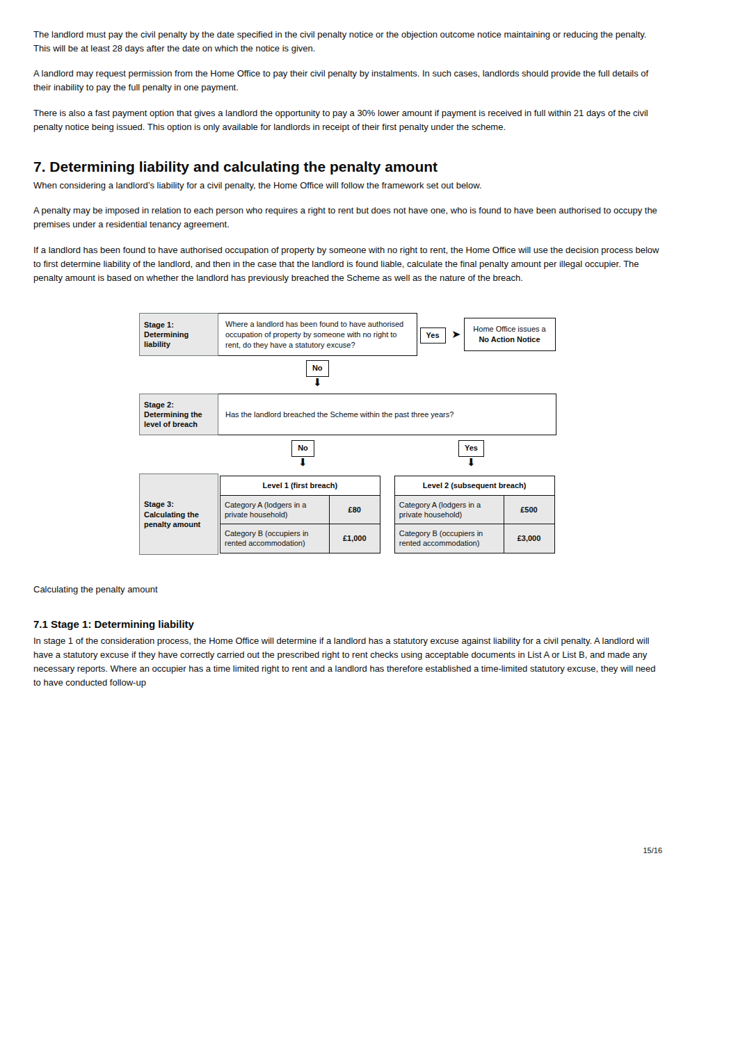The landlord must pay the civil penalty by the date specified in the civil penalty notice or the objection outcome notice maintaining or reducing the penalty. This will be at least 28 days after the date on which the notice is given.
A landlord may request permission from the Home Office to pay their civil penalty by instalments. In such cases, landlords should provide the full details of their inability to pay the full penalty in one payment.
There is also a fast payment option that gives a landlord the opportunity to pay a 30% lower amount if payment is received in full within 21 days of the civil penalty notice being issued. This option is only available for landlords in receipt of their first penalty under the scheme.
7. Determining liability and calculating the penalty amount
When considering a landlord’s liability for a civil penalty, the Home Office will follow the framework set out below.
A penalty may be imposed in relation to each person who requires a right to rent but does not have one, who is found to have been authorised to occupy the premises under a residential tenancy agreement.
If a landlord has been found to have authorised occupation of property by someone with no right to rent, the Home Office will use the decision process below to first determine liability of the landlord, and then in the case that the landlord is found liable, calculate the final penalty amount per illegal occupier. The penalty amount is based on whether the landlord has previously breached the Scheme as well as the nature of the breach.
| Stage 1: Determining liability | Where a landlord has been found to have authorised occupation of property by someone with no right to rent, do they have a statutory excuse? | Yes | ➤ | Home Office issues a No Action Notice |
| | No ⬇ | |
| Stage 2: Determining the level of breach | Has the landlord breached the Scheme within the past three years? |
| | / No ⬇ / Yes ⬇ / |
| Stage 3: Calculating the penalty amount | / / Level 1 (first breach) / / --- / / Category A (lodgers in a private household) / £80 / / Category B (occupiers in rented accommodation) / £1,000 / / / Level 2 (subsequent breach) / / --- / / Category A (lodgers in a private household) / £500 / / Category B (occupiers in rented accommodation) / £3,000 / / |
Calculating the penalty amount
7.1 Stage 1: Determining liability
In stage 1 of the consideration process, the Home Office will determine if a landlord has a statutory excuse against liability for a civil penalty. A landlord will have a statutory excuse if they have correctly carried out the prescribed right to rent checks using acceptable documents in List A or List B, and made any necessary reports. Where an occupier has a time limited right to rent and a landlord has therefore established a time-limited statutory excuse, they will need to have conducted follow-up
15/16